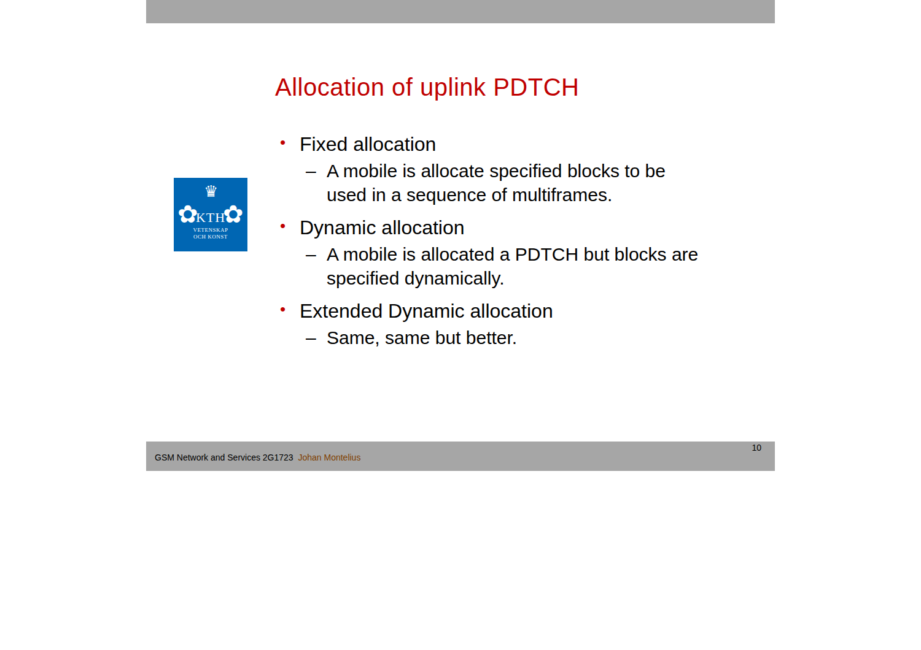Allocation of uplink PDTCH
♛
✿
✿
KTH
VETENSKAP
OCH KONST
Fixed allocation
A mobile is allocate specified blocks to be used in a sequence of multiframes.
Dynamic allocation
A mobile is allocated a PDTCH but blocks are specified dynamically.
Extended Dynamic allocation
Same, same but better.
GSM Network and Services 2G1723 Johan Montelius
10